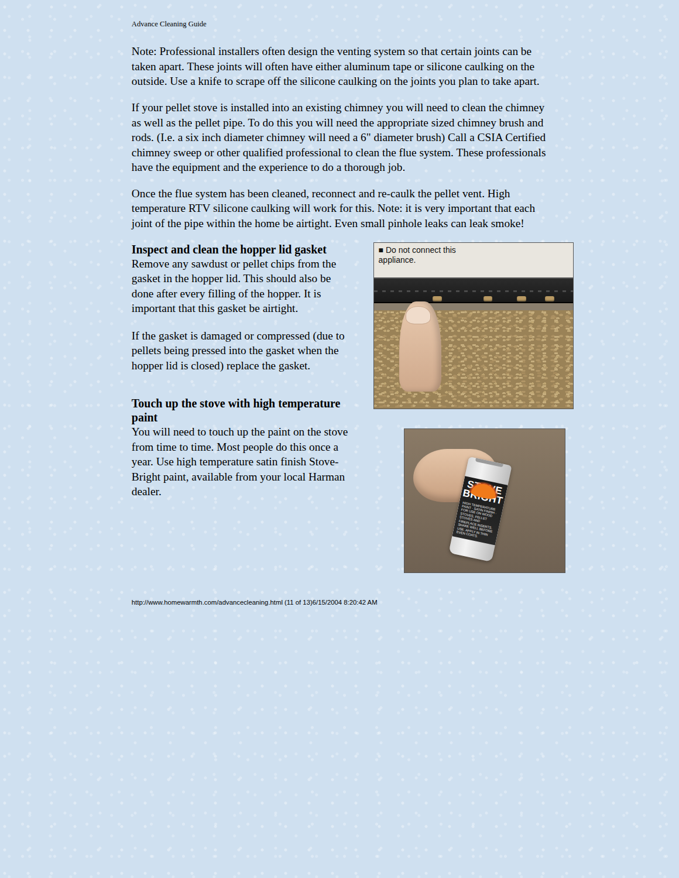Advance Cleaning Guide
Note: Professional installers often design the venting system so that certain joints can be taken apart. These joints will often have either aluminum tape or silicone caulking on the outside. Use a knife to scrape off the silicone caulking on the joints you plan to take apart.
If your pellet stove is installed into an existing chimney you will need to clean the chimney as well as the pellet pipe. To do this you will need the appropriate sized chimney brush and rods. (I.e. a six inch diameter chimney will need a 6" diameter brush) Call a CSIA Certified chimney sweep or other qualified professional to clean the flue system. These professionals have the equipment and the experience to do a thorough job.
Once the flue system has been cleaned, reconnect and re-caulk the pellet vent. High temperature RTV silicone caulking will work for this. Note: it is very important that each joint of the pipe within the home be airtight. Even small pinhole leaks can leak smoke!
Inspect and clean the hopper lid gasket
Remove any sawdust or pellet chips from the gasket in the hopper lid. This should also be done after every filling of the hopper. It is important that this gasket be airtight.
If the gasket is damaged or compressed (due to pellets being pressed into the gasket when the hopper lid is closed) replace the gasket.
Touch up the stove with high temperature paint
You will need to touch up the paint on the stove from time to time. Most people do this once a year. Use high temperature satin finish Stove-Bright paint, available from your local Harman dealer.
■ Do not connect this
appliance.
STOVE
BRIGHT
HIGH TEMPERATURE PAINT · SATIN FINISH · FOR USE ON WOOD STOVES, PELLET STOVES AND FIREPLACE INSERTS. SHAKE WELL BEFORE USE. APPLY IN THIN EVEN COATS.
http://www.homewarmth.com/advancecleaning.html (11 of 13)6/15/2004 8:20:42 AM